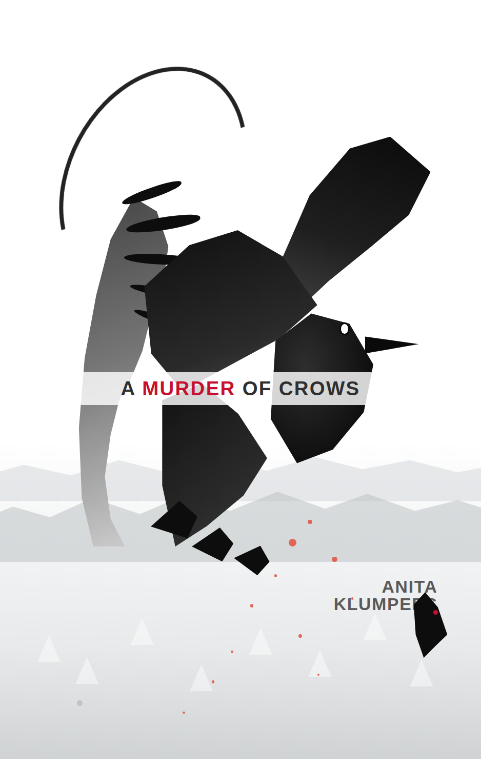A Murder of Crows
Anita Klumpers
Cover illustration: a woman's profile in black ink merging with a crow in flight above a pale landscape, with red spatter marks.